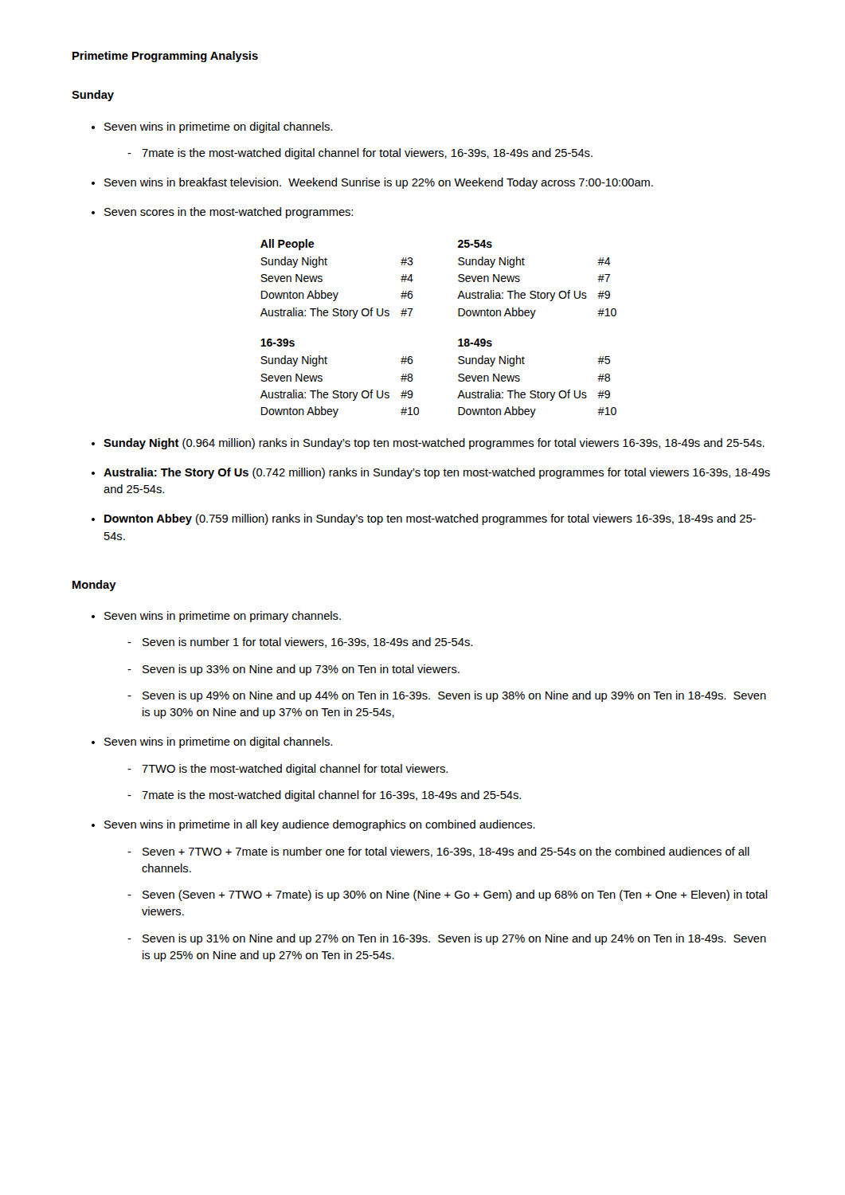Primetime Programming Analysis
Sunday
Seven wins in primetime on digital channels.
7mate is the most-watched digital channel for total viewers, 16-39s, 18-49s and 25-54s.
Seven wins in breakfast television. Weekend Sunrise is up 22% on Weekend Today across 7:00-10:00am.
Seven scores in the most-watched programmes:
| All People | 25-54s |
| --- | --- |
| Sunday Night | #3 | Sunday Night | #4 |
| Seven News | #4 | Seven News | #7 |
| Downton Abbey | #6 | Australia: The Story Of Us | #9 |
| Australia: The Story Of Us | #7 | Downton Abbey | #10 |
| 16-39s | 18-49s |
| Sunday Night | #6 | Sunday Night | #5 |
| Seven News | #8 | Seven News | #8 |
| Australia: The Story Of Us | #9 | Australia: The Story Of Us | #9 |
| Downton Abbey | #10 | Downton Abbey | #10 |
Sunday Night (0.964 million) ranks in Sunday’s top ten most-watched programmes for total viewers 16-39s, 18-49s and 25-54s.
Australia: The Story Of Us (0.742 million) ranks in Sunday’s top ten most-watched programmes for total viewers 16-39s, 18-49s and 25-54s.
Downton Abbey (0.759 million) ranks in Sunday’s top ten most-watched programmes for total viewers 16-39s, 18-49s and 25-54s.
Monday
Seven wins in primetime on primary channels.
Seven is number 1 for total viewers, 16-39s, 18-49s and 25-54s.
Seven is up 33% on Nine and up 73% on Ten in total viewers.
Seven is up 49% on Nine and up 44% on Ten in 16-39s. Seven is up 38% on Nine and up 39% on Ten in 18-49s. Seven is up 30% on Nine and up 37% on Ten in 25-54s,
Seven wins in primetime on digital channels.
7TWO is the most-watched digital channel for total viewers.
7mate is the most-watched digital channel for 16-39s, 18-49s and 25-54s.
Seven wins in primetime in all key audience demographics on combined audiences.
Seven + 7TWO + 7mate is number one for total viewers, 16-39s, 18-49s and 25-54s on the combined audiences of all channels.
Seven (Seven + 7TWO + 7mate) is up 30% on Nine (Nine + Go + Gem) and up 68% on Ten (Ten + One + Eleven) in total viewers.
Seven is up 31% on Nine and up 27% on Ten in 16-39s. Seven is up 27% on Nine and up 24% on Ten in 18-49s. Seven is up 25% on Nine and up 27% on Ten in 25-54s.